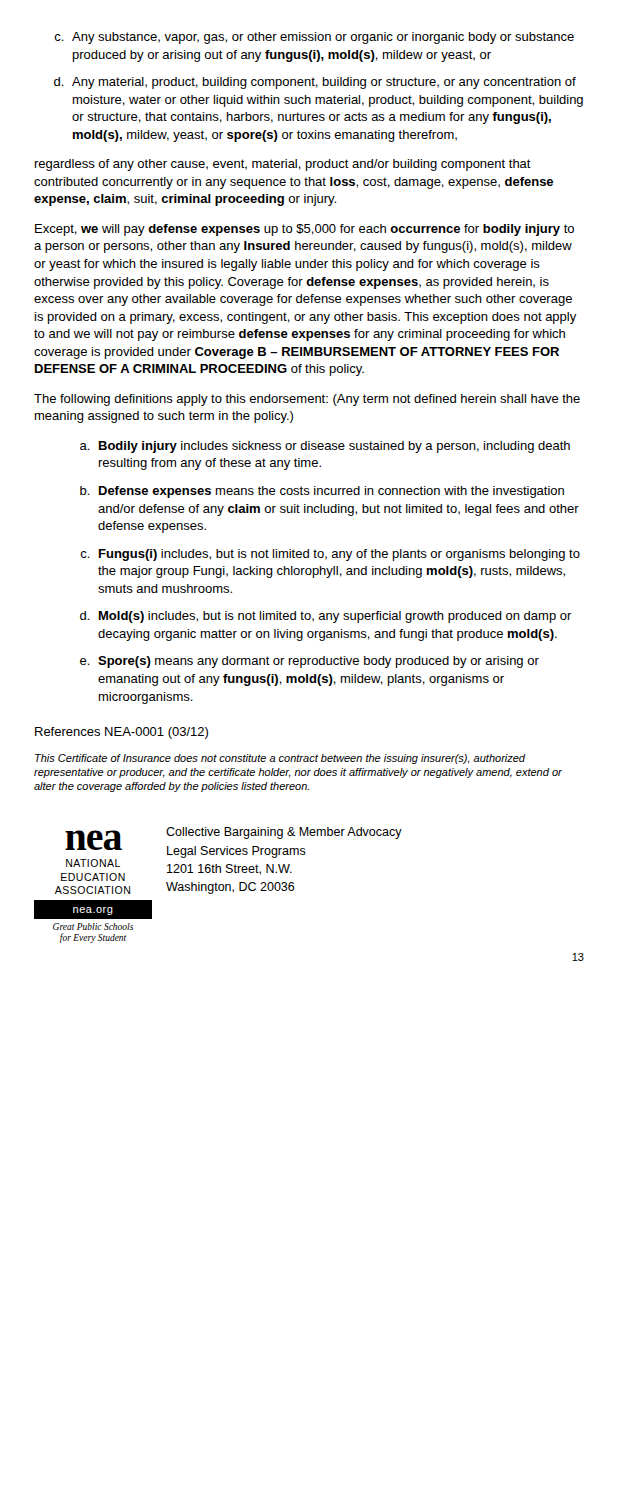Any substance, vapor, gas, or other emission or organic or inorganic body or substance produced by or arising out of any fungus(i), mold(s), mildew or yeast, or
Any material, product, building component, building or structure, or any concentration of moisture, water or other liquid within such material, product, building component, building or structure, that contains, harbors, nurtures or acts as a medium for any fungus(i), mold(s), mildew, yeast, or spore(s) or toxins emanating therefrom,
regardless of any other cause, event, material, product and/or building component that contributed concurrently or in any sequence to that loss, cost, damage, expense, defense expense, claim, suit, criminal proceeding or injury.
Except, we will pay defense expenses up to $5,000 for each occurrence for bodily injury to a person or persons, other than any Insured hereunder, caused by fungus(i), mold(s), mildew or yeast for which the insured is legally liable under this policy and for which coverage is otherwise provided by this policy. Coverage for defense expenses, as provided herein, is excess over any other available coverage for defense expenses whether such other coverage is provided on a primary, excess, contingent, or any other basis. This exception does not apply to and we will not pay or reimburse defense expenses for any criminal proceeding for which coverage is provided under Coverage B – REIMBURSEMENT OF ATTORNEY FEES FOR DEFENSE OF A CRIMINAL PROCEEDING of this policy.
The following definitions apply to this endorsement: (Any term not defined herein shall have the meaning assigned to such term in the policy.)
Bodily injury includes sickness or disease sustained by a person, including death resulting from any of these at any time.
Defense expenses means the costs incurred in connection with the investigation and/or defense of any claim or suit including, but not limited to, legal fees and other defense expenses.
Fungus(i) includes, but is not limited to, any of the plants or organisms belonging to the major group Fungi, lacking chlorophyll, and including mold(s), rusts, mildews, smuts and mushrooms.
Mold(s) includes, but is not limited to, any superficial growth produced on damp or decaying organic matter or on living organisms, and fungi that produce mold(s).
Spore(s) means any dormant or reproductive body produced by or arising or emanating out of any fungus(i), mold(s), mildew, plants, organisms or microorganisms.
References NEA-0001 (03/12)
This Certificate of Insurance does not constitute a contract between the issuing insurer(s), authorized representative or producer, and the certificate holder, nor does it affirmatively or negatively amend, extend or alter the coverage afforded by the policies listed thereon.
nea
National
Education
Association
nea.org
Great Public Schools
for Every Student
Collective Bargaining & Member Advocacy
Legal Services Programs
1201 16th Street, N.W.
Washington, DC 20036
13